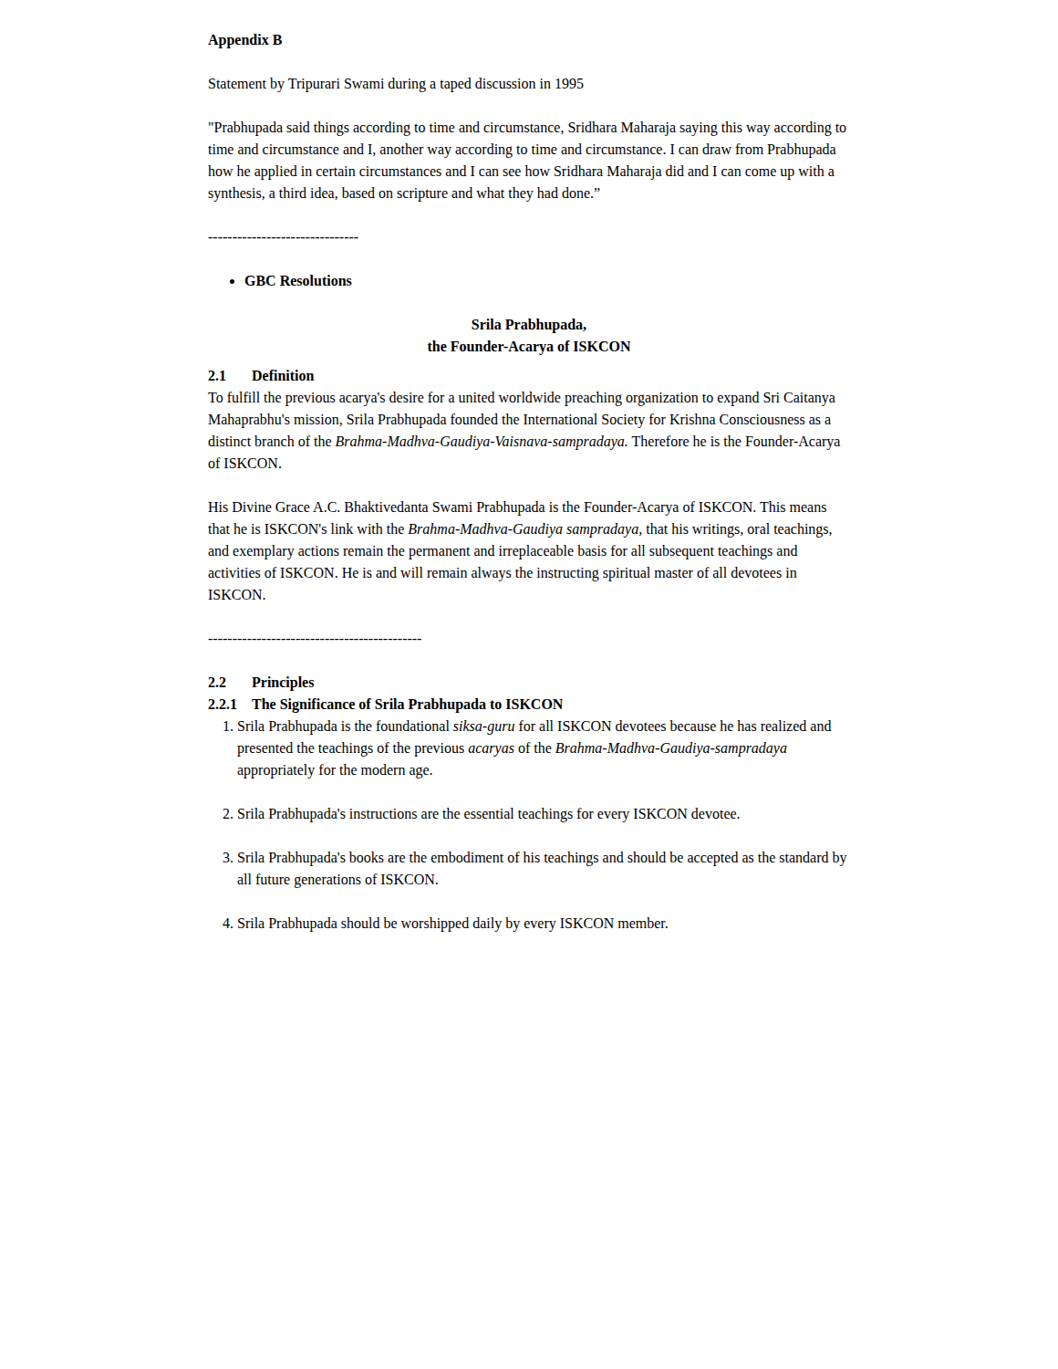Appendix B
Statement by Tripurari Swami during a taped discussion in 1995
"Prabhupada said things according to time and circumstance, Sridhara Maharaja saying this way according to time and circumstance and I, another way according to time and circumstance. I can draw from Prabhupada how he applied in certain circumstances and I can see how Sridhara Maharaja did and I can come up with a synthesis, a third idea, based on scripture and what they had done.”
-------------------------------
GBC Resolutions
Srila Prabhupada,
the Founder-Acarya of ISKCON
2.1 Definition
To fulfill the previous acarya's desire for a united worldwide preaching organization to expand Sri Caitanya Mahaprabhu's mission, Srila Prabhupada founded the International Society for Krishna Consciousness as a distinct branch of the Brahma-Madhva-Gaudiya-Vaisnava-sampradaya. Therefore he is the Founder-Acarya of ISKCON.
His Divine Grace A.C. Bhaktivedanta Swami Prabhupada is the Founder-Acarya of ISKCON. This means that he is ISKCON's link with the Brahma-Madhva-Gaudiya sampradaya, that his writings, oral teachings, and exemplary actions remain the permanent and irreplaceable basis for all subsequent teachings and activities of ISKCON. He is and will remain always the instructing spiritual master of all devotees in ISKCON.
--------------------------------------------
2.2 Principles
2.2.1 The Significance of Srila Prabhupada to ISKCON
Srila Prabhupada is the foundational siksa-guru for all ISKCON devotees because he has realized and presented the teachings of the previous acaryas of the Brahma-Madhva-Gaudiya-sampradaya appropriately for the modern age.
Srila Prabhupada's instructions are the essential teachings for every ISKCON devotee.
Srila Prabhupada's books are the embodiment of his teachings and should be accepted as the standard by all future generations of ISKCON.
Srila Prabhupada should be worshipped daily by every ISKCON member.